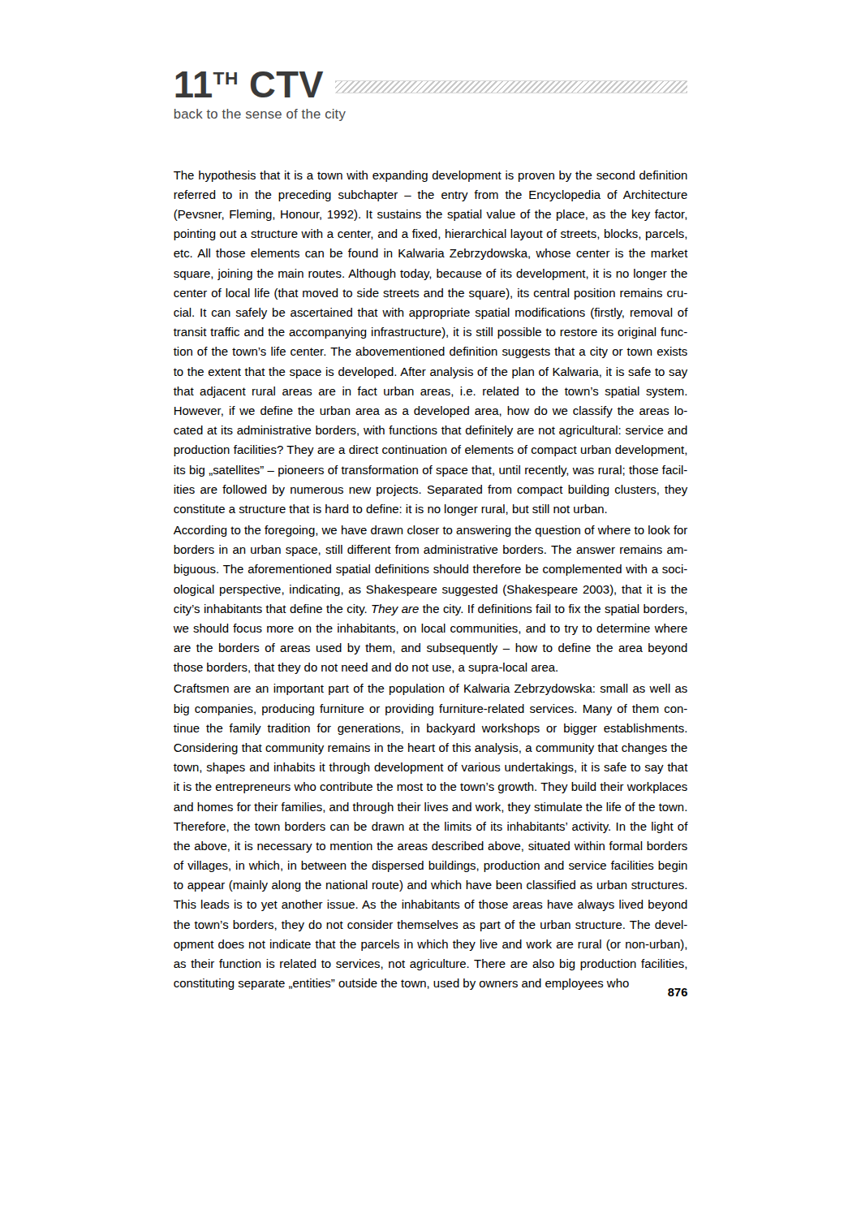11TH CTV
back to the sense of the city
The hypothesis that it is a town with expanding development is proven by the second definition referred to in the preceding subchapter – the entry from the Encyclopedia of Architecture (Pevsner, Fleming, Honour, 1992). It sustains the spatial value of the place, as the key factor, pointing out a structure with a center, and a fixed, hierarchical layout of streets, blocks, parcels, etc. All those elements can be found in Kalwaria Zebrzydowska, whose center is the market square, joining the main routes. Although today, because of its development, it is no longer the center of local life (that moved to side streets and the square), its central position remains crucial. It can safely be ascertained that with appropriate spatial modifications (firstly, removal of transit traffic and the accompanying infrastructure), it is still possible to restore its original function of the town’s life center. The abovementioned definition suggests that a city or town exists to the extent that the space is developed. After analysis of the plan of Kalwaria, it is safe to say that adjacent rural areas are in fact urban areas, i.e. related to the town’s spatial system. However, if we define the urban area as a developed area, how do we classify the areas located at its administrative borders, with functions that definitely are not agricultural: service and production facilities? They are a direct continuation of elements of compact urban development, its big „satellites” – pioneers of transformation of space that, until recently, was rural; those facilities are followed by numerous new projects. Separated from compact building clusters, they constitute a structure that is hard to define: it is no longer rural, but still not urban.
According to the foregoing, we have drawn closer to answering the question of where to look for borders in an urban space, still different from administrative borders. The answer remains ambiguous. The aforementioned spatial definitions should therefore be complemented with a sociological perspective, indicating, as Shakespeare suggested (Shakespeare 2003), that it is the city’s inhabitants that define the city. They are the city. If definitions fail to fix the spatial borders, we should focus more on the inhabitants, on local communities, and to try to determine where are the borders of areas used by them, and subsequently – how to define the area beyond those borders, that they do not need and do not use, a supra-local area.
Craftsmen are an important part of the population of Kalwaria Zebrzydowska: small as well as big companies, producing furniture or providing furniture-related services. Many of them continue the family tradition for generations, in backyard workshops or bigger establishments. Considering that community remains in the heart of this analysis, a community that changes the town, shapes and inhabits it through development of various undertakings, it is safe to say that it is the entrepreneurs who contribute the most to the town’s growth. They build their workplaces and homes for their families, and through their lives and work, they stimulate the life of the town. Therefore, the town borders can be drawn at the limits of its inhabitants’ activity. In the light of the above, it is necessary to mention the areas described above, situated within formal borders of villages, in which, in between the dispersed buildings, production and service facilities begin to appear (mainly along the national route) and which have been classified as urban structures. This leads is to yet another issue. As the inhabitants of those areas have always lived beyond the town’s borders, they do not consider themselves as part of the urban structure. The development does not indicate that the parcels in which they live and work are rural (or non-urban), as their function is related to services, not agriculture. There are also big production facilities, constituting separate „entities” outside the town, used by owners and employees who
876